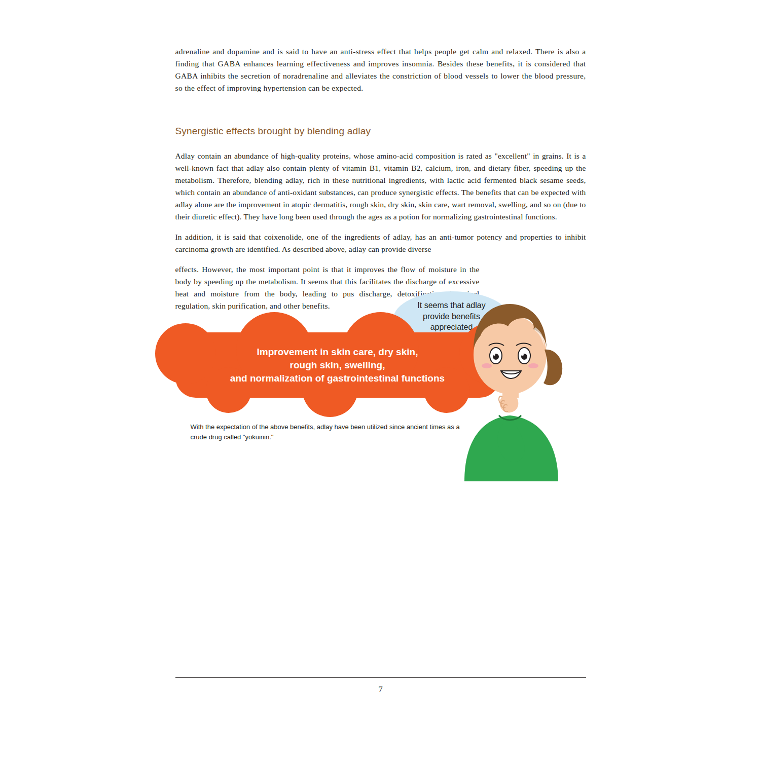adrenaline and dopamine and is said to have an anti-stress effect that helps people get calm and relaxed. There is also a finding that GABA enhances learning effectiveness and improves insomnia. Besides these benefits, it is considered that GABA inhibits the secretion of noradrenaline and alleviates the constriction of blood vessels to lower the blood pressure, so the effect of improving hypertension can be expected.
Synergistic effects brought by blending adlay
Adlay contain an abundance of high-quality proteins, whose amino-acid composition is rated as "excellent" in grains. It is a well-known fact that adlay also contain plenty of vitamin B1, vitamin B2, calcium, iron, and dietary fiber, speeding up the metabolism. Therefore, blending adlay, rich in these nutritional ingredients, with lactic acid fermented black sesame seeds, which contain an abundance of anti-oxidant substances, can produce synergistic effects. The benefits that can be expected with adlay alone are the improvement in atopic dermatitis, rough skin, dry skin, skin care, wart removal, swelling, and so on (due to their diuretic effect). They have long been used through the ages as a potion for normalizing gastrointestinal functions.
In addition, it is said that coixenolide, one of the ingredients of adlay, has an anti-tumor potency and properties to inhibit carcinoma growth are identified. As described above, adlay can provide diverse
effects. However, the most important point is that it improves the flow of moisture in the body by speeding up the metabolism. It seems that this facilitates the discharge of excessive heat and moisture from the body, leading to pus discharge, detoxification, intestinal regulation, skin purification, and other benefits.
It seems that adlay
provide benefits
appreciated
by women…
Improvement in skin care, dry skin,
rough skin, swelling,
and normalization of gastrointestinal functions
With the expectation of the above benefits, adlay have been utilized since ancient times as a crude drug called "yokuinin."
7